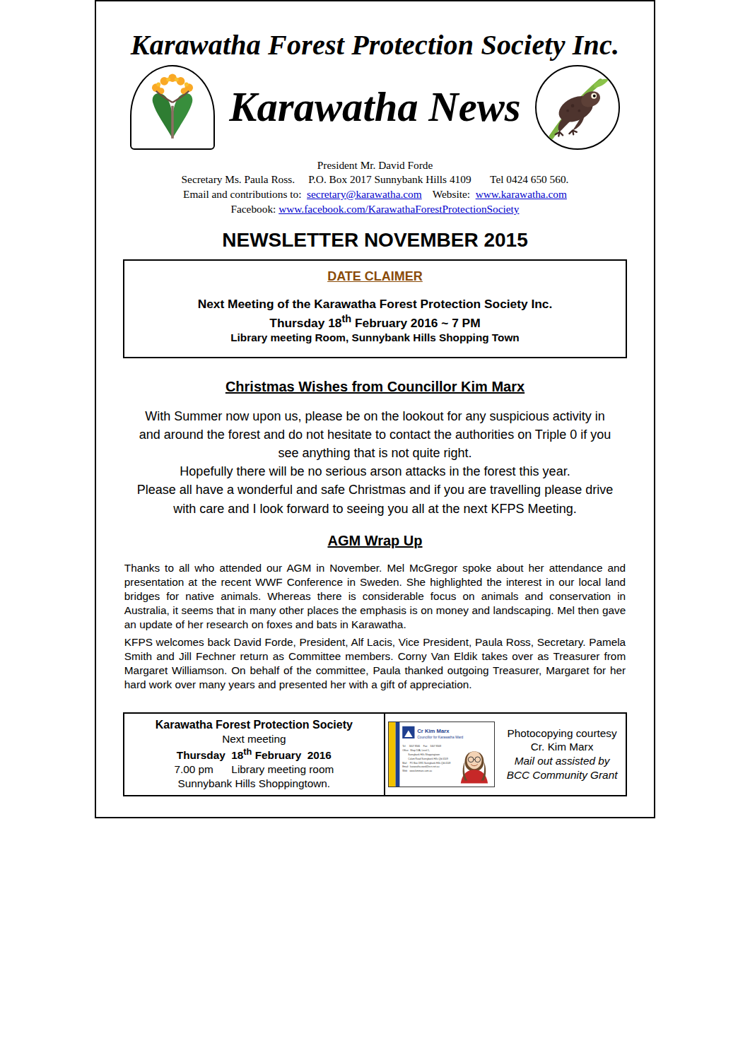Karawatha Forest Protection Society Inc.
Karawatha News
President Mr. David Forde
Secretary Ms. Paula Ross. P.O. Box 2017 Sunnybank Hills 4109 Tel 0424 650 560.
Email and contributions to: secretary@karawatha.com Website: www.karawatha.com
Facebook: www.facebook.com/KarawathaForestProtectionSociety
NEWSLETTER NOVEMBER 2015
DATE CLAIMER
Next Meeting of the Karawatha Forest Protection Society Inc.
Thursday 18th February 2016 ~ 7 PM
Library meeting Room, Sunnybank Hills Shopping Town
Christmas Wishes from Councillor Kim Marx
With Summer now upon us, please be on the lookout for any suspicious activity in and around the forest and do not hesitate to contact the authorities on Triple 0 if you see anything that is not quite right.
Hopefully there will be no serious arson attacks in the forest this year.
Please all have a wonderful and safe Christmas and if you are travelling please drive with care and I look forward to seeing you all at the next KFPS Meeting.
AGM Wrap Up
Thanks to all who attended our AGM in November. Mel McGregor spoke about her attendance and presentation at the recent WWF Conference in Sweden. She highlighted the interest in our local land bridges for native animals. Whereas there is considerable focus on animals and conservation in Australia, it seems that in many other places the emphasis is on money and landscaping. Mel then gave an update of her research on foxes and bats in Karawatha.
KFPS welcomes back David Forde, President, Alf Lacis, Vice President, Paula Ross, Secretary. Pamela Smith and Jill Fechner return as Committee members. Corny Van Eldik takes over as Treasurer from Margaret Williamson. On behalf of the committee, Paula thanked outgoing Treasurer, Margaret for her hard work over many years and presented her with a gift of appreciation.
Karawatha Forest Protection Society
Next meeting
Thursday 18th February 2016
7.00 pm Library meeting room
Sunnybank Hills Shoppingtown.
Cr Kim Marx Councillor for Karawatha Ward Tel: 3407 8566 Fax: 3407 8568 Office: Shop 53A, Level 1, Sunnybank Hills Shoppingtown Calam Road Sunnybank Hills Qld 4109 Mail: PO Box 1991 Sunnybank Hills Qld 4109 Email: karawatha.ward@ecn.net.au Web: www.kimmarx.com.au
Photocopying courtesy
Cr. Kim Marx
Mail out assisted by
BCC Community Grant